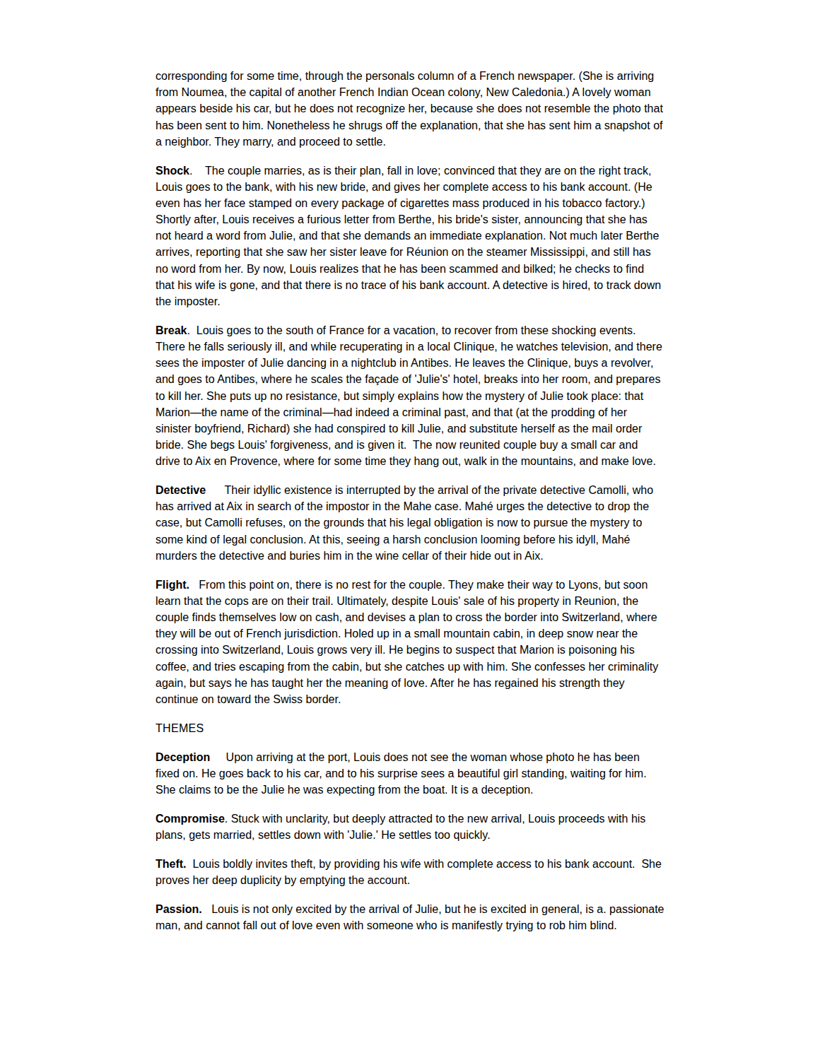corresponding for some time, through the personals column of a French newspaper. (She is arriving from Noumea, the capital of another French Indian Ocean colony, New Caledonia.) A lovely woman appears beside his car, but he does not recognize her, because she does not resemble the photo that has been sent to him. Nonetheless he shrugs off the explanation, that she has sent him a snapshot of a neighbor. They marry, and proceed to settle.
Shock. The couple marries, as is their plan, fall in love; convinced that they are on the right track, Louis goes to the bank, with his new bride, and gives her complete access to his bank account. (He even has her face stamped on every package of cigarettes mass produced in his tobacco factory.) Shortly after, Louis receives a furious letter from Berthe, his bride's sister, announcing that she has not heard a word from Julie, and that she demands an immediate explanation. Not much later Berthe arrives, reporting that she saw her sister leave for Réunion on the steamer Mississippi, and still has no word from her. By now, Louis realizes that he has been scammed and bilked; he checks to find that his wife is gone, and that there is no trace of his bank account. A detective is hired, to track down the imposter.
Break. Louis goes to the south of France for a vacation, to recover from these shocking events. There he falls seriously ill, and while recuperating in a local Clinique, he watches television, and there sees the imposter of Julie dancing in a nightclub in Antibes. He leaves the Clinique, buys a revolver, and goes to Antibes, where he scales the façade of 'Julie's' hotel, breaks into her room, and prepares to kill her. She puts up no resistance, but simply explains how the mystery of Julie took place: that Marion—the name of the criminal—had indeed a criminal past, and that (at the prodding of her sinister boyfriend, Richard) she had conspired to kill Julie, and substitute herself as the mail order bride. She begs Louis' forgiveness, and is given it. The now reunited couple buy a small car and drive to Aix en Provence, where for some time they hang out, walk in the mountains, and make love.
Detective Their idyllic existence is interrupted by the arrival of the private detective Camolli, who has arrived at Aix in search of the impostor in the Mahe case. Mahé urges the detective to drop the case, but Camolli refuses, on the grounds that his legal obligation is now to pursue the mystery to some kind of legal conclusion. At this, seeing a harsh conclusion looming before his idyll, Mahé murders the detective and buries him in the wine cellar of their hide out in Aix.
Flight. From this point on, there is no rest for the couple. They make their way to Lyons, but soon learn that the cops are on their trail. Ultimately, despite Louis' sale of his property in Reunion, the couple finds themselves low on cash, and devises a plan to cross the border into Switzerland, where they will be out of French jurisdiction. Holed up in a small mountain cabin, in deep snow near the crossing into Switzerland, Louis grows very ill. He begins to suspect that Marion is poisoning his coffee, and tries escaping from the cabin, but she catches up with him. She confesses her criminality again, but says he has taught her the meaning of love. After he has regained his strength they continue on toward the Swiss border.
THEMES
Deception Upon arriving at the port, Louis does not see the woman whose photo he has been fixed on. He goes back to his car, and to his surprise sees a beautiful girl standing, waiting for him. She claims to be the Julie he was expecting from the boat. It is a deception.
Compromise. Stuck with unclarity, but deeply attracted to the new arrival, Louis proceeds with his plans, gets married, settles down with 'Julie.' He settles too quickly.
Theft. Louis boldly invites theft, by providing his wife with complete access to his bank account. She proves her deep duplicity by emptying the account.
Passion. Louis is not only excited by the arrival of Julie, but he is excited in general, is a. passionate man, and cannot fall out of love even with someone who is manifestly trying to rob him blind.